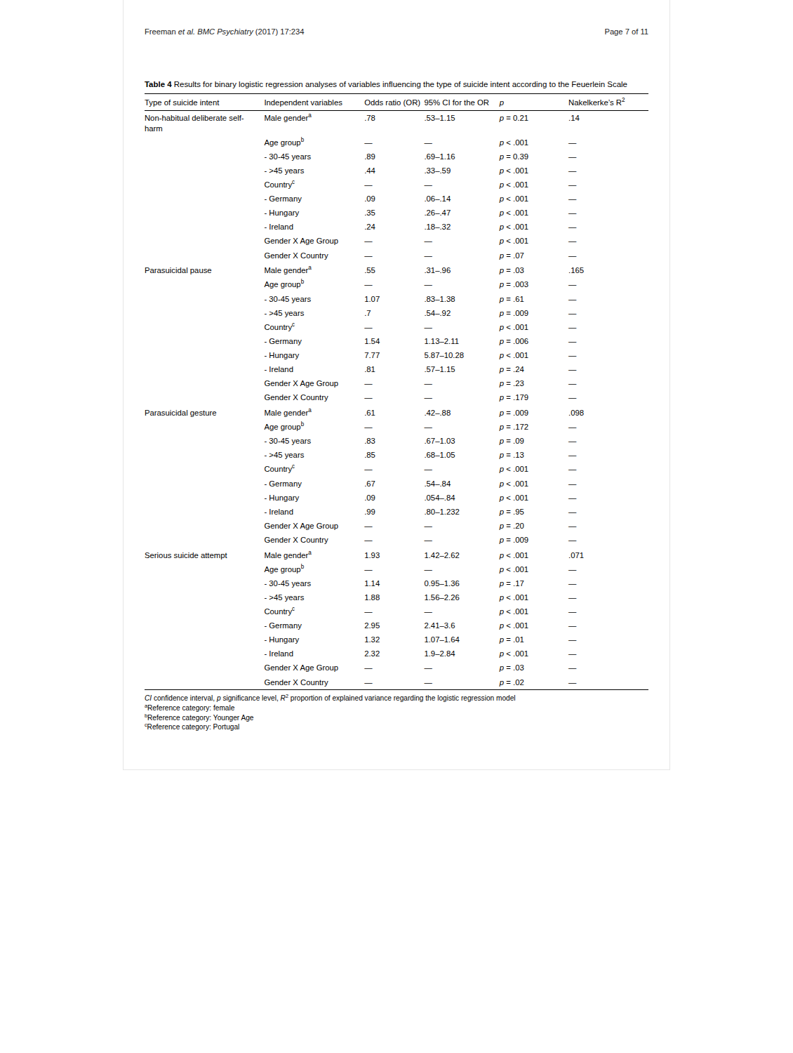Freeman et al. BMC Psychiatry (2017) 17:234
Page 7 of 11
Table 4 Results for binary logistic regression analyses of variables influencing the type of suicide intent according to the Feuerlein Scale
| Type of suicide intent | Independent variables | Odds ratio (OR) | 95% CI for the OR | p | Nakelkerke’s R 2 |
| --- | --- | --- | --- | --- | --- |
| Non-habitual deliberate self- harm | Male gender a | .78 | .53–1.15 | p = 0.21 | .14 |
| | Age group b | — | — | p < .001 | — |
| | - 30-45 years | .89 | .69–1.16 | p = 0.39 | — |
| | - >45 years | .44 | .33–.59 | p < .001 | — |
| | Country c | — | — | p < .001 | — |
| | - Germany | .09 | .06–.14 | p < .001 | — |
| | - Hungary | .35 | .26–.47 | p < .001 | — |
| | - Ireland | .24 | .18–.32 | p < .001 | — |
| | Gender X Age Group | — | — | p < .001 | — |
| | Gender X Country | — | — | p = .07 | — |
| Parasuicidal pause | Male gender a | .55 | .31–.96 | p = .03 | .165 |
| | Age group b | — | — | p = .003 | — |
| | - 30-45 years | 1.07 | .83–1.38 | p = .61 | — |
| | - >45 years | .7 | .54–.92 | p = .009 | — |
| | Country c | — | — | p < .001 | — |
| | - Germany | 1.54 | 1.13–2.11 | p = .006 | — |
| | - Hungary | 7.77 | 5.87–10.28 | p < .001 | — |
| | - Ireland | .81 | .57–1.15 | p = .24 | — |
| | Gender X Age Group | — | — | p = .23 | — |
| | Gender X Country | — | — | p = .179 | — |
| Parasuicidal gesture | Male gender a | .61 | .42–.88 | p = .009 | .098 |
| | Age group b | — | — | p = .172 | — |
| | - 30-45 years | .83 | .67–1.03 | p = .09 | — |
| | - >45 years | .85 | .68–1.05 | p = .13 | — |
| | Country c | — | — | p < .001 | — |
| | - Germany | .67 | .54–.84 | p < .001 | — |
| | - Hungary | .09 | .054–.84 | p < .001 | — |
| | - Ireland | .99 | .80–1.232 | p = .95 | — |
| | Gender X Age Group | — | — | p = .20 | — |
| | Gender X Country | — | — | p = .009 | — |
| Serious suicide attempt | Male gender a | 1.93 | 1.42–2.62 | p < .001 | .071 |
| | Age group b | — | — | p < .001 | — |
| | - 30-45 years | 1.14 | 0.95–1.36 | p = .17 | — |
| | - >45 years | 1.88 | 1.56–2.26 | p < .001 | — |
| | Country c | — | — | p < .001 | — |
| | - Germany | 2.95 | 2.41–3.6 | p < .001 | — |
| | - Hungary | 1.32 | 1.07–1.64 | p = .01 | — |
| | - Ireland | 2.32 | 1.9–2.84 | p < .001 | — |
| | Gender X Age Group | — | — | p = .03 | — |
| | Gender X Country | — | — | p = .02 | — |
CI confidence interval, p significance level, R2 proportion of explained variance regarding the logistic regression model
aReference category: female
bReference category: Younger Age
cReference category: Portugal